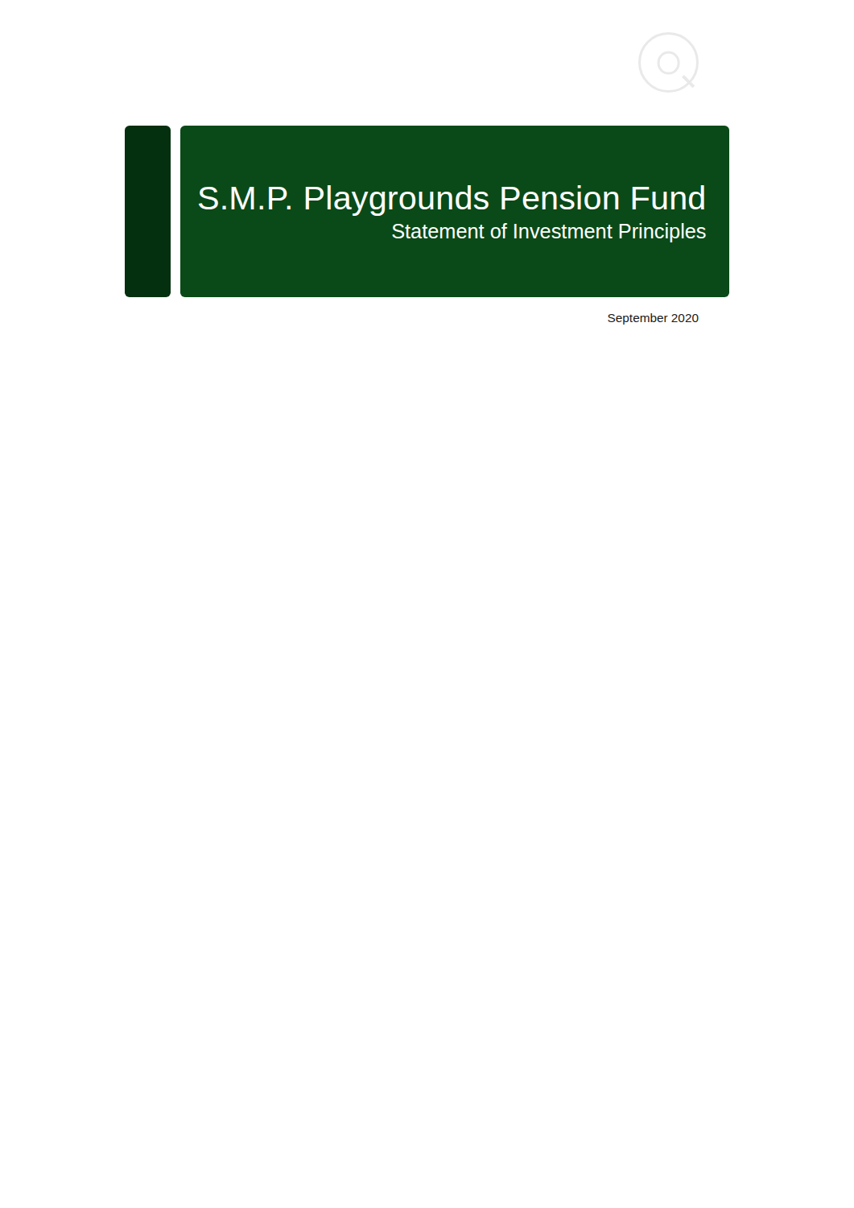S.M.P. Playgrounds Pension Fund
Statement of Investment Principles
September 2020